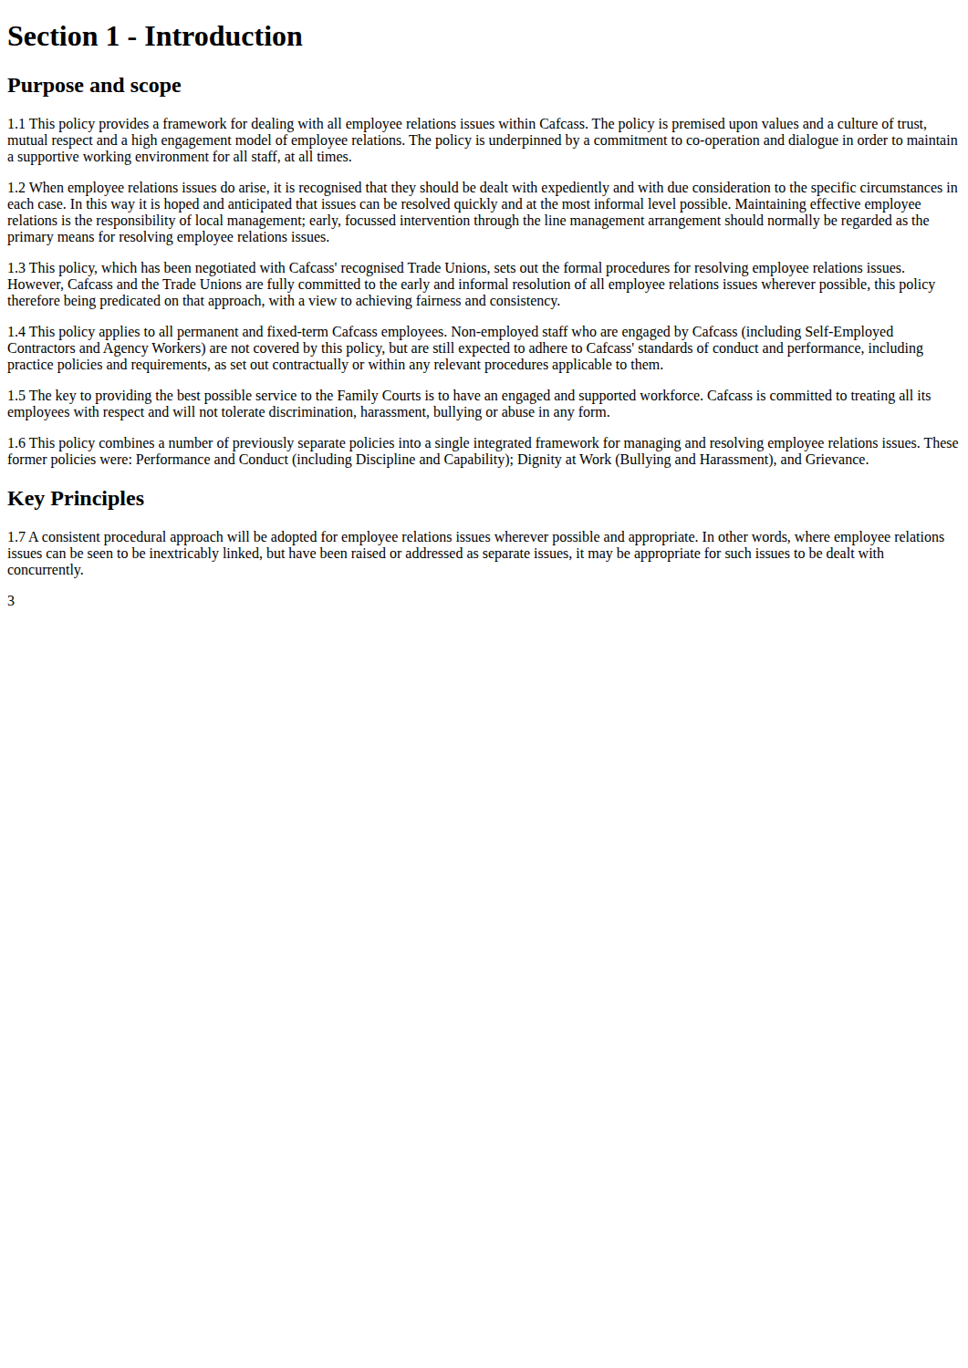Section 1 - Introduction
Purpose and scope
1.1 This policy provides a framework for dealing with all employee relations issues within Cafcass. The policy is premised upon values and a culture of trust, mutual respect and a high engagement model of employee relations. The policy is underpinned by a commitment to co-operation and dialogue in order to maintain a supportive working environment for all staff, at all times.
1.2 When employee relations issues do arise, it is recognised that they should be dealt with expediently and with due consideration to the specific circumstances in each case. In this way it is hoped and anticipated that issues can be resolved quickly and at the most informal level possible. Maintaining effective employee relations is the responsibility of local management; early, focussed intervention through the line management arrangement should normally be regarded as the primary means for resolving employee relations issues.
1.3 This policy, which has been negotiated with Cafcass' recognised Trade Unions, sets out the formal procedures for resolving employee relations issues. However, Cafcass and the Trade Unions are fully committed to the early and informal resolution of all employee relations issues wherever possible, this policy therefore being predicated on that approach, with a view to achieving fairness and consistency.
1.4 This policy applies to all permanent and fixed-term Cafcass employees. Non-employed staff who are engaged by Cafcass (including Self-Employed Contractors and Agency Workers) are not covered by this policy, but are still expected to adhere to Cafcass' standards of conduct and performance, including practice policies and requirements, as set out contractually or within any relevant procedures applicable to them.
1.5 The key to providing the best possible service to the Family Courts is to have an engaged and supported workforce. Cafcass is committed to treating all its employees with respect and will not tolerate discrimination, harassment, bullying or abuse in any form.
1.6 This policy combines a number of previously separate policies into a single integrated framework for managing and resolving employee relations issues. These former policies were: Performance and Conduct (including Discipline and Capability); Dignity at Work (Bullying and Harassment), and Grievance.
Key Principles
1.7 A consistent procedural approach will be adopted for employee relations issues wherever possible and appropriate. In other words, where employee relations issues can be seen to be inextricably linked, but have been raised or addressed as separate issues, it may be appropriate for such issues to be dealt with concurrently.
3